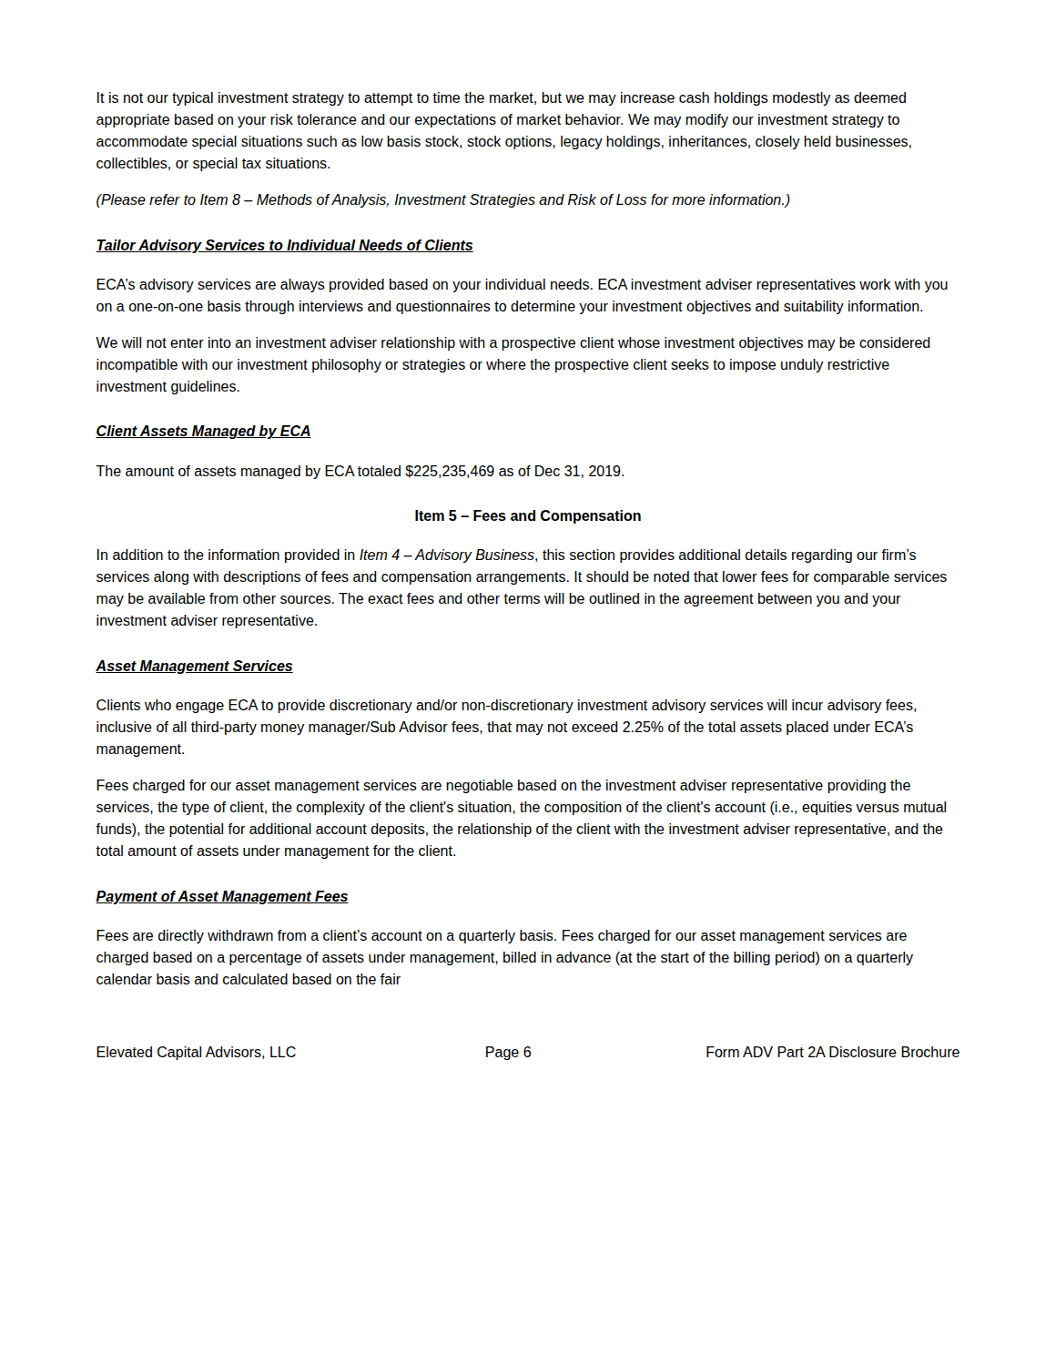It is not our typical investment strategy to attempt to time the market, but we may increase cash holdings modestly as deemed appropriate based on your risk tolerance and our expectations of market behavior. We may modify our investment strategy to accommodate special situations such as low basis stock, stock options, legacy holdings, inheritances, closely held businesses, collectibles, or special tax situations.
(Please refer to Item 8 – Methods of Analysis, Investment Strategies and Risk of Loss for more information.)
Tailor Advisory Services to Individual Needs of Clients
ECA’s advisory services are always provided based on your individual needs. ECA investment adviser representatives work with you on a one-on-one basis through interviews and questionnaires to determine your investment objectives and suitability information.
We will not enter into an investment adviser relationship with a prospective client whose investment objectives may be considered incompatible with our investment philosophy or strategies or where the prospective client seeks to impose unduly restrictive investment guidelines.
Client Assets Managed by ECA
The amount of assets managed by ECA totaled $225,235,469 as of Dec 31, 2019.
Item 5 – Fees and Compensation
In addition to the information provided in Item 4 – Advisory Business, this section provides additional details regarding our firm’s services along with descriptions of fees and compensation arrangements. It should be noted that lower fees for comparable services may be available from other sources. The exact fees and other terms will be outlined in the agreement between you and your investment adviser representative.
Asset Management Services
Clients who engage ECA to provide discretionary and/or non-discretionary investment advisory services will incur advisory fees, inclusive of all third-party money manager/Sub Advisor fees, that may not exceed 2.25% of the total assets placed under ECA’s management.
Fees charged for our asset management services are negotiable based on the investment adviser representative providing the services, the type of client, the complexity of the client's situation, the composition of the client's account (i.e., equities versus mutual funds), the potential for additional account deposits, the relationship of the client with the investment adviser representative, and the total amount of assets under management for the client.
Payment of Asset Management Fees
Fees are directly withdrawn from a client’s account on a quarterly basis. Fees charged for our asset management services are charged based on a percentage of assets under management, billed in advance (at the start of the billing period) on a quarterly calendar basis and calculated based on the fair
Elevated Capital Advisors, LLC Page 6 Form ADV Part 2A Disclosure Brochure